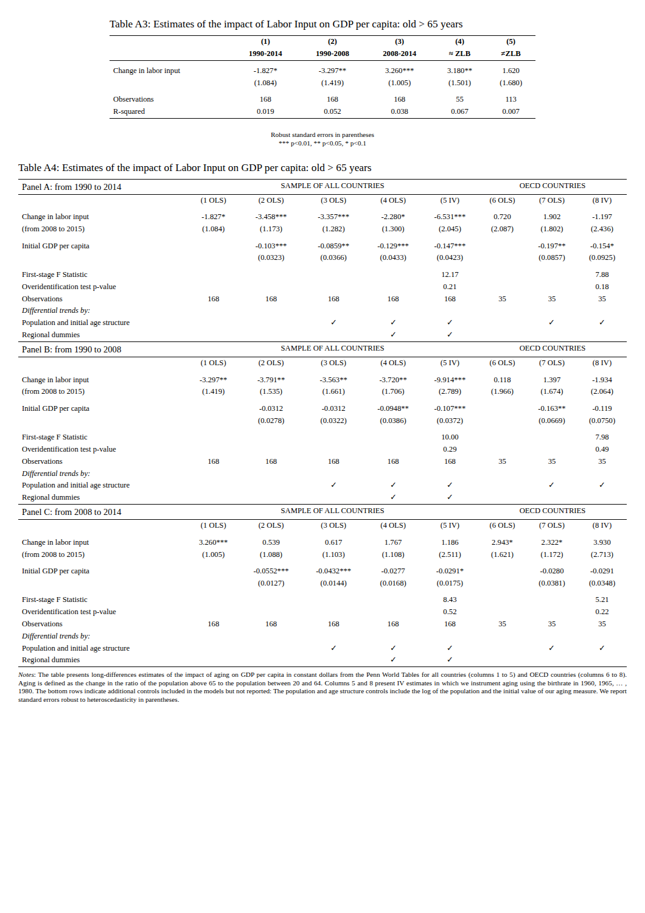Table A3: Estimates of the impact of Labor Input on GDP per capita: old > 65 years
| | (1) | (2) | (3) | (4) | (5) |
| --- | --- | --- | --- | --- | --- |
| | 1990-2014 | 1990-2008 | 2008-2014 | ≈ ZLB | ≠ZLB |
| Change in labor input | -1.827* | -3.297** | 3.260*** | 3.180** | 1.620 |
| | (1.084) | (1.419) | (1.005) | (1.501) | (1.680) |
| Observations | 168 | 168 | 168 | 55 | 113 |
| R-squared | 0.019 | 0.052 | 0.038 | 0.067 | 0.007 |
Robust standard errors in parentheses
*** p<0.01, ** p<0.05, * p<0.1
Table A4: Estimates of the impact of Labor Input on GDP per capita: old > 65 years
| Panel A: from 1990 to 2014 | SAMPLE OF ALL COUNTRIES | OECD COUNTRIES |
| | (1 OLS) | (2 OLS) | (3 OLS) | (4 OLS) | (5 IV) | (6 OLS) | (7 OLS) | (8 IV) |
| Change in labor input | -1.827* | -3.458*** | -3.357*** | -2.280* | -6.531*** | 0.720 | 1.902 | -1.197 |
| (from 2008 to 2015) | (1.084) | (1.173) | (1.282) | (1.300) | (2.045) | (2.087) | (1.802) | (2.436) |
| Initial GDP per capita | | -0.103*** | -0.0859** | -0.129*** | -0.147*** | | -0.197** | -0.154* |
| | | (0.0323) | (0.0366) | (0.0433) | (0.0423) | | (0.0857) | (0.0925) |
| First-stage F Statistic | | | | | 12.17 | | | 7.88 |
| Overidentification test p-value | | | | | 0.21 | | | 0.18 |
| Observations | 168 | 168 | 168 | 168 | 168 | 35 | 35 | 35 |
| Differential trends by: | |
| Population and initial age structure | | | ✓ | ✓ | ✓ | | ✓ | ✓ |
| Regional dummies | | | | ✓ | ✓ | | | |
| Panel B: from 1990 to 2008 | SAMPLE OF ALL COUNTRIES | OECD COUNTRIES |
| | (1 OLS) | (2 OLS) | (3 OLS) | (4 OLS) | (5 IV) | (6 OLS) | (7 OLS) | (8 IV) |
| Change in labor input | -3.297** | -3.791** | -3.563** | -3.720** | -9.914*** | 0.118 | 1.397 | -1.934 |
| (from 2008 to 2015) | (1.419) | (1.535) | (1.661) | (1.706) | (2.789) | (1.966) | (1.674) | (2.064) |
| Initial GDP per capita | | -0.0312 | -0.0312 | -0.0948** | -0.107*** | | -0.163** | -0.119 |
| | | (0.0278) | (0.0322) | (0.0386) | (0.0372) | | (0.0669) | (0.0750) |
| First-stage F Statistic | | | | | 10.00 | | | 7.98 |
| Overidentification test p-value | | | | | 0.29 | | | 0.49 |
| Observations | 168 | 168 | 168 | 168 | 168 | 35 | 35 | 35 |
| Differential trends by: | |
| Population and initial age structure | | | ✓ | ✓ | ✓ | | ✓ | ✓ |
| Regional dummies | | | | ✓ | ✓ | | | |
| Panel C: from 2008 to 2014 | SAMPLE OF ALL COUNTRIES | OECD COUNTRIES |
| | (1 OLS) | (2 OLS) | (3 OLS) | (4 OLS) | (5 IV) | (6 OLS) | (7 OLS) | (8 IV) |
| Change in labor input | 3.260*** | 0.539 | 0.617 | 1.767 | 1.186 | 2.943* | 2.322* | 3.930 |
| (from 2008 to 2015) | (1.005) | (1.088) | (1.103) | (1.108) | (2.511) | (1.621) | (1.172) | (2.713) |
| Initial GDP per capita | | -0.0552*** | -0.0432*** | -0.0277 | -0.0291* | | -0.0280 | -0.0291 |
| | | (0.0127) | (0.0144) | (0.0168) | (0.0175) | | (0.0381) | (0.0348) |
| First-stage F Statistic | | | | | 8.43 | | | 5.21 |
| Overidentification test p-value | | | | | 0.52 | | | 0.22 |
| Observations | 168 | 168 | 168 | 168 | 168 | 35 | 35 | 35 |
| Differential trends by: | |
| Population and initial age structure | | | ✓ | ✓ | ✓ | | ✓ | ✓ |
| Regional dummies | | | | ✓ | ✓ | | | |
Notes: The table presents long-differences estimates of the impact of aging on GDP per capita in constant dollars from the Penn World Tables for all countries (columns 1 to 5) and OECD countries (columns 6 to 8). Aging is defined as the change in the ratio of the population above 65 to the population between 20 and 64. Columns 5 and 8 present IV estimates in which we instrument aging using the birthrate in 1960, 1965, … , 1980. The bottom rows indicate additional controls included in the models but not reported: The population and age structure controls include the log of the population and the initial value of our aging measure. We report standard errors robust to heteroscedasticity in parentheses.